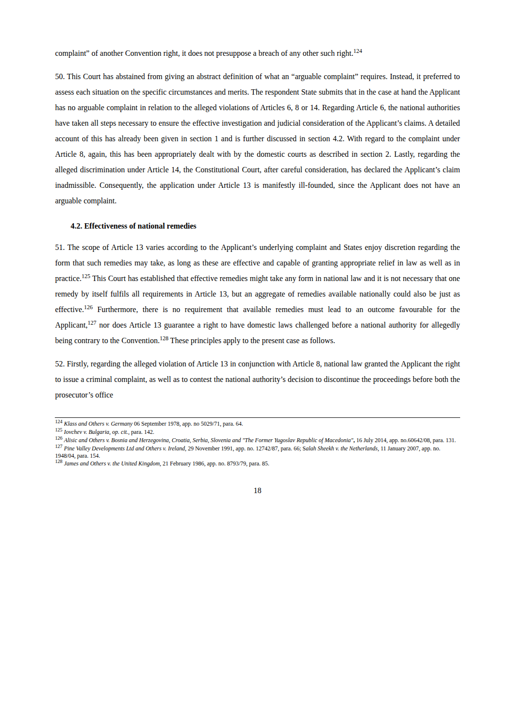complaint” of another Convention right, it does not presuppose a breach of any other such right.124
50. This Court has abstained from giving an abstract definition of what an “arguable complaint” requires. Instead, it preferred to assess each situation on the specific circumstances and merits. The respondent State submits that in the case at hand the Applicant has no arguable complaint in relation to the alleged violations of Articles 6, 8 or 14. Regarding Article 6, the national authorities have taken all steps necessary to ensure the effective investigation and judicial consideration of the Applicant’s claims. A detailed account of this has already been given in section 1 and is further discussed in section 4.2. With regard to the complaint under Article 8, again, this has been appropriately dealt with by the domestic courts as described in section 2. Lastly, regarding the alleged discrimination under Article 14, the Constitutional Court, after careful consideration, has declared the Applicant’s claim inadmissible. Consequently, the application under Article 13 is manifestly ill-founded, since the Applicant does not have an arguable complaint.
4.2. Effectiveness of national remedies
51. The scope of Article 13 varies according to the Applicant’s underlying complaint and States enjoy discretion regarding the form that such remedies may take, as long as these are effective and capable of granting appropriate relief in law as well as in practice.125 This Court has established that effective remedies might take any form in national law and it is not necessary that one remedy by itself fulfils all requirements in Article 13, but an aggregate of remedies available nationally could also be just as effective.126 Furthermore, there is no requirement that available remedies must lead to an outcome favourable for the Applicant,127 nor does Article 13 guarantee a right to have domestic laws challenged before a national authority for allegedly being contrary to the Convention.128 These principles apply to the present case as follows.
52. Firstly, regarding the alleged violation of Article 13 in conjunction with Article 8, national law granted the Applicant the right to issue a criminal complaint, as well as to contest the national authority’s decision to discontinue the proceedings before both the prosecutor’s office
124 Klass and Others v. Germany 06 September 1978, app. no 5029/71, para. 64.
125 Iovchev v. Bulgaria, op. cit., para. 142.
126 Alisic and Others v. Bosnia and Herzegovina, Croatia, Serbia, Slovenia and "The Former Yugoslav Republic of Macedonia", 16 July 2014, app. no.60642/08, para. 131.
127 Pine Valley Developments Ltd and Others v. Ireland, 29 November 1991, app. no. 12742/87, para. 66; Salah Sheekh v. the Netherlands, 11 January 2007, app. no. 1948/04, para. 154.
128 James and Others v. the United Kingdom, 21 February 1986, app. no. 8793/79, para. 85.
18